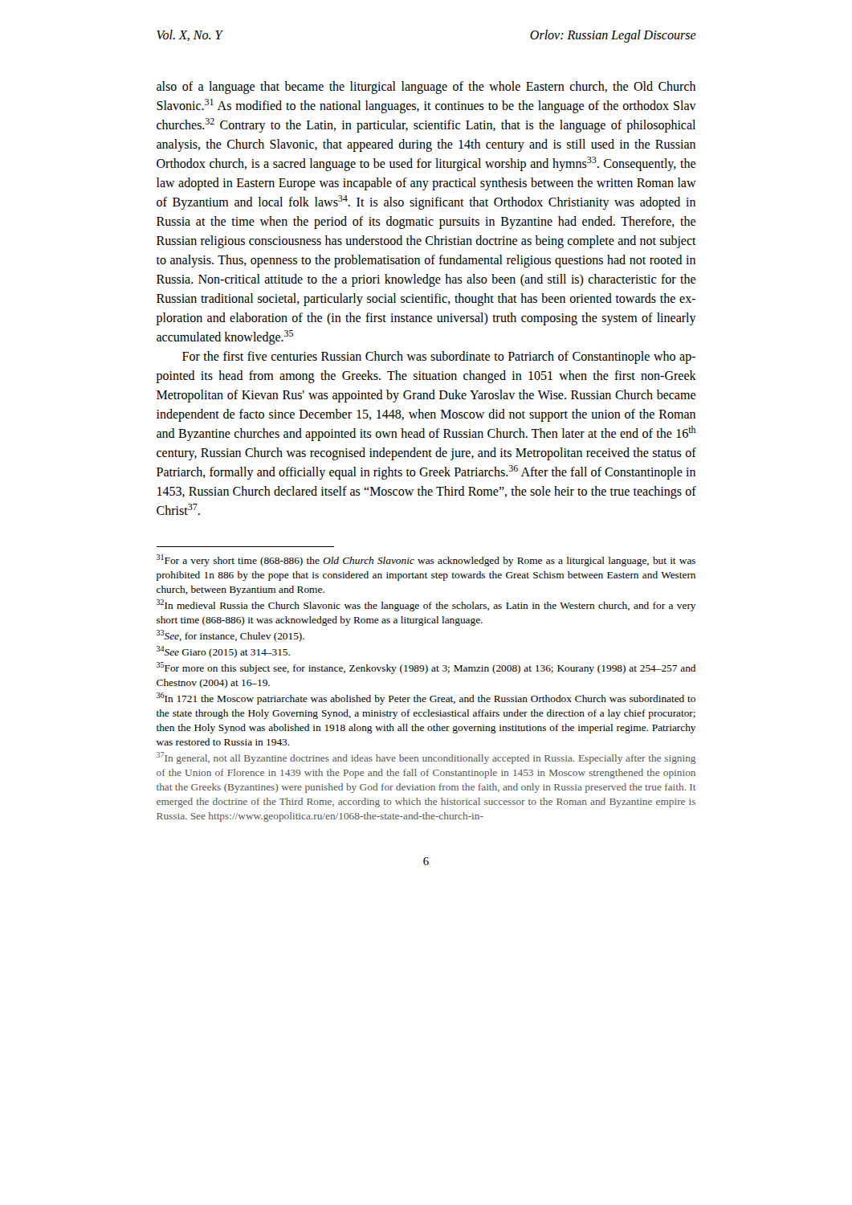Vol. X, No. Y Orlov: Russian Legal Discourse
also of a language that became the liturgical language of the whole Eastern church, the Old Church Slavonic.31 As modified to the national languages, it continues to be the language of the orthodox Slav churches.32 Contrary to the Latin, in particular, scientific Latin, that is the language of philosophical analysis, the Church Slavonic, that appeared during the 14th century and is still used in the Russian Orthodox church, is a sacred language to be used for liturgical worship and hymns33. Consequently, the law adopted in Eastern Europe was incapable of any practical synthesis between the written Roman law of Byzantium and local folk laws34. It is also significant that Orthodox Christianity was adopted in Russia at the time when the period of its dogmatic pursuits in Byzantine had ended. Therefore, the Russian religious consciousness has understood the Christian doctrine as being complete and not subject to analysis. Thus, openness to the problematisation of fundamental religious questions had not rooted in Russia. Non-critical attitude to the a priori knowledge has also been (and still is) characteristic for the Russian traditional societal, particularly social scientific, thought that has been oriented towards the exploration and elaboration of the (in the first instance universal) truth composing the system of linearly accumulated knowledge.35
For the first five centuries Russian Church was subordinate to Patriarch of Constantinople who appointed its head from among the Greeks. The situation changed in 1051 when the first non-Greek Metropolitan of Kievan Rus' was appointed by Grand Duke Yaroslav the Wise. Russian Church became independent de facto since December 15, 1448, when Moscow did not support the union of the Roman and Byzantine churches and appointed its own head of Russian Church. Then later at the end of the 16th century, Russian Church was recognised independent de jure, and its Metropolitan received the status of Patriarch, formally and officially equal in rights to Greek Patriarchs.36 After the fall of Constantinople in 1453, Russian Church declared itself as “Moscow the Third Rome”, the sole heir to the true teachings of Christ37.
31For a very short time (868-886) the Old Church Slavonic was acknowledged by Rome as a liturgical language, but it was prohibited 1n 886 by the pope that is considered an important step towards the Great Schism between Eastern and Western church, between Byzantium and Rome.
32In medieval Russia the Church Slavonic was the language of the scholars, as Latin in the Western church, and for a very short time (868-886) it was acknowledged by Rome as a liturgical language.
33See, for instance, Chulev (2015).
34See Giaro (2015) at 314–315.
35For more on this subject see, for instance, Zenkovsky (1989) at 3; Mamzin (2008) at 136; Kourany (1998) at 254–257 and Chestnov (2004) at 16–19.
36In 1721 the Moscow patriarchate was abolished by Peter the Great, and the Russian Orthodox Church was subordinated to the state through the Holy Governing Synod, a ministry of ecclesiastical affairs under the direction of a lay chief procurator; then the Holy Synod was abolished in 1918 along with all the other governing institutions of the imperial regime. Patriarchy was restored to Russia in 1943.
37In general, not all Byzantine doctrines and ideas have been unconditionally accepted in Russia. Especially after the signing of the Union of Florence in 1439 with the Pope and the fall of Constantinople in 1453 in Moscow strengthened the opinion that the Greeks (Byzantines) were punished by God for deviation from the faith, and only in Russia preserved the true faith. It emerged the doctrine of the Third Rome, according to which the historical successor to the Roman and Byzantine empire is Russia. See https://www.geopolitica.ru/en/1068-the-state-and-the-church-in-
6